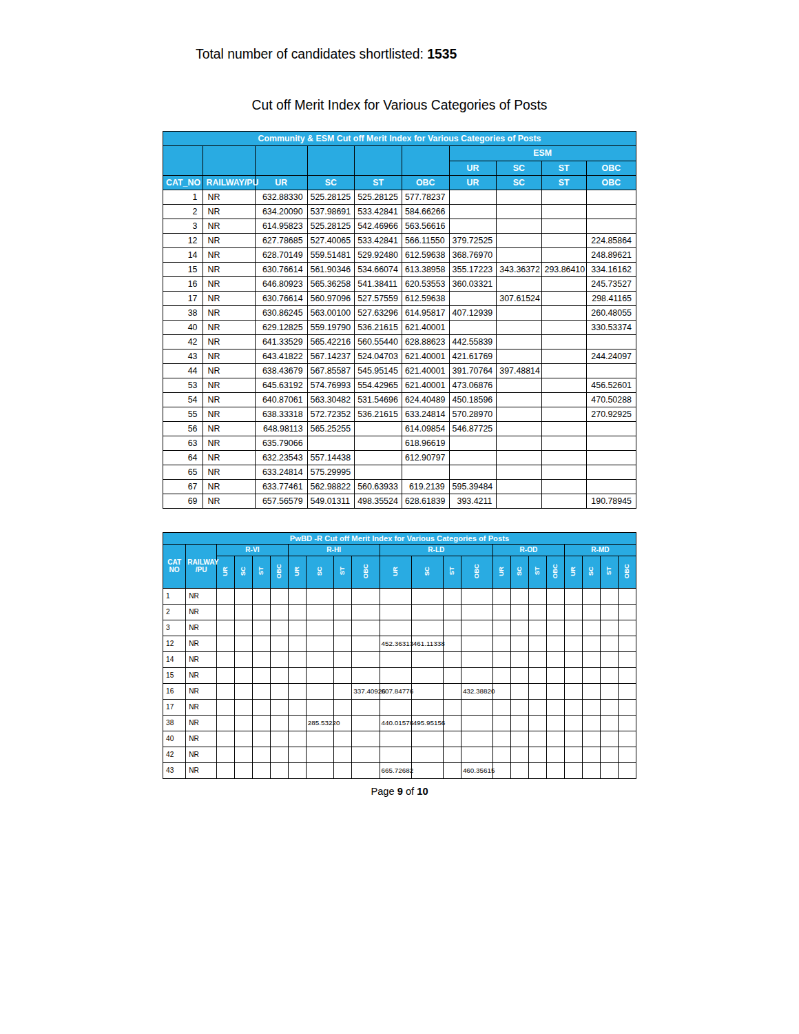Total number of candidates shortlisted: 1535
Cut off Merit Index for Various Categories of Posts
| Community & ESM Cut off Merit Index for Various Categories of Posts |
| --- |
| | | | | | | ESM |
| UR | SC | ST | OBC |
| CAT_NO | RAILWAY/PU | UR | SC | ST | OBC | UR | SC | ST | OBC |
| 1 | NR | 632.88330 | 525.28125 | 525.28125 | 577.78237 | | | | |
| 2 | NR | 634.20090 | 537.98691 | 533.42841 | 584.66266 | | | | |
| 3 | NR | 614.95823 | 525.28125 | 542.46966 | 563.56616 | | | | |
| 12 | NR | 627.78685 | 527.40065 | 533.42841 | 566.11550 | 379.72525 | | | 224.85864 |
| 14 | NR | 628.70149 | 559.51481 | 529.92480 | 612.59638 | 368.76970 | | | 248.89621 |
| 15 | NR | 630.76614 | 561.90346 | 534.66074 | 613.38958 | 355.17223 | 343.36372 | 293.86410 | 334.16162 |
| 16 | NR | 646.80923 | 565.36258 | 541.38411 | 620.53553 | 360.03321 | | | 245.73527 |
| 17 | NR | 630.76614 | 560.97096 | 527.57559 | 612.59638 | | 307.61524 | | 298.41165 |
| 38 | NR | 630.86245 | 563.00100 | 527.63296 | 614.95817 | 407.12939 | | | 260.48055 |
| 40 | NR | 629.12825 | 559.19790 | 536.21615 | 621.40001 | | | | 330.53374 |
| 42 | NR | 641.33529 | 565.42216 | 560.55440 | 628.88623 | 442.55839 | | | |
| 43 | NR | 643.41822 | 567.14237 | 524.04703 | 621.40001 | 421.61769 | | | 244.24097 |
| 44 | NR | 638.43679 | 567.85587 | 545.95145 | 621.40001 | 391.70764 | 397.48814 | | |
| 53 | NR | 645.63192 | 574.76993 | 554.42965 | 621.40001 | 473.06876 | | | 456.52601 |
| 54 | NR | 640.87061 | 563.30482 | 531.54696 | 624.40489 | 450.18596 | | | 470.50288 |
| 55 | NR | 638.33318 | 572.72352 | 536.21615 | 633.24814 | 570.28970 | | | 270.92925 |
| 56 | NR | 648.98113 | 565.25255 | | 614.09854 | 546.87725 | | | |
| 63 | NR | 635.79066 | | | 618.96619 | | | | |
| 64 | NR | 632.23543 | 557.14438 | | 612.90797 | | | | |
| 65 | NR | 633.24814 | 575.29995 | | | | | | |
| 67 | NR | 633.77461 | 562.98822 | 560.63933 | 619.2139 | 595.39484 | | | |
| 69 | NR | 657.56579 | 549.01311 | 498.35524 | 628.61839 | 393.4211 | | | 190.78945 |
| PwBD -R Cut off Merit Index for Various Categories of Posts |
| --- |
| CAT NO | RAILWAY /PU | R-VI | R-HI | R-LD | R-OD | R-MD |
| UR | SC | ST | OBC | UR | SC | ST | OBC | UR | SC | ST | OBC | UR | SC | ST | OBC | UR | SC | ST | OBC |
| 1 | NR | | | | | | | | | | | | | | | | | | | | |
| 2 | NR | | | | | | | | | | | | | | | | | | | | |
| 3 | NR | | | | | | | | | | | | | | | | | | | | |
| 12 | NR | | | | | | | | | 452.36313 | 461.11338 | | | | | | | | | | |
| 14 | NR | | | | | | | | | | | | | | | | | | | | |
| 15 | NR | | | | | | | | | | | | | | | | | | | | |
| 16 | NR | | | | | | | | 337.40926 | 607.84776 | | | 432.38820 | | | | | | | | |
| 17 | NR | | | | | | | | | | | | | | | | | | | | |
| 38 | NR | | | | | | 285.53220 | | | 440.01576 | 495.95156 | | | | | | | | | | |
| 40 | NR | | | | | | | | | | | | | | | | | | | | |
| 42 | NR | | | | | | | | | | | | | | | | | | | | |
| 43 | NR | | | | | | | | | 665.72682 | | | 460.35615 | | | | | | | | |
Page 9 of 10